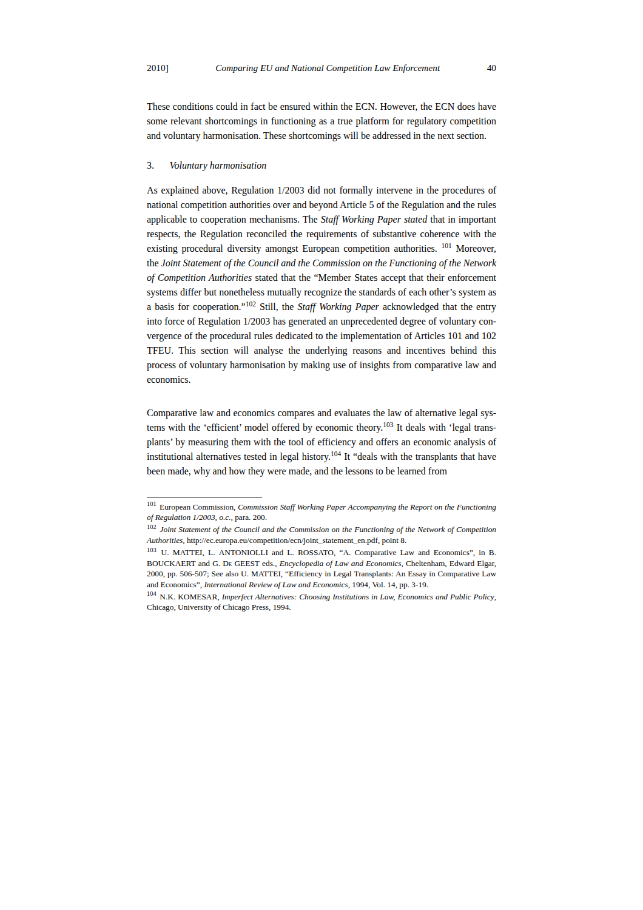2010] Comparing EU and National Competition Law Enforcement 40
These conditions could in fact be ensured within the ECN. However, the ECN does have some relevant shortcomings in functioning as a true platform for regulatory competition and voluntary harmonisation. These shortcomings will be addressed in the next section.
3. Voluntary harmonisation
As explained above, Regulation 1/2003 did not formally intervene in the procedures of national competition authorities over and beyond Article 5 of the Regulation and the rules applicable to cooperation mechanisms. The Staff Working Paper stated that in important respects, the Regulation reconciled the requirements of substantive coherence with the existing procedural diversity amongst European competition authorities. 101 Moreover, the Joint Statement of the Council and the Commission on the Functioning of the Network of Competition Authorities stated that the “Member States accept that their enforcement systems differ but nonetheless mutually recognize the standards of each other’s system as a basis for cooperation.”102 Still, the Staff Working Paper acknowledged that the entry into force of Regulation 1/2003 has generated an unprecedented degree of voluntary convergence of the procedural rules dedicated to the implementation of Articles 101 and 102 TFEU. This section will analyse the underlying reasons and incentives behind this process of voluntary harmonisation by making use of insights from comparative law and economics.
Comparative law and economics compares and evaluates the law of alternative legal systems with the ‘efficient’ model offered by economic theory.103 It deals with ‘legal transplants’ by measuring them with the tool of efficiency and offers an economic analysis of institutional alternatives tested in legal history.104 It “deals with the transplants that have been made, why and how they were made, and the lessons to be learned from
101 European Commission, Commission Staff Working Paper Accompanying the Report on the Functioning of Regulation 1/2003, o.c., para. 200.
102 Joint Statement of the Council and the Commission on the Functioning of the Network of Competition Authorities, http://ec.europa.eu/competition/ecn/joint_statement_en.pdf, point 8.
103 U. MATTEI, L. ANTONIOLLI and L. ROSSATO, “A. Comparative Law and Economics”, in B. BOUCKAERT and G. De GEEST eds., Encyclopedia of Law and Economics, Cheltenham, Edward Elgar, 2000, pp. 506-507; See also U. MATTEI, “Efficiency in Legal Transplants: An Essay in Comparative Law and Economics”, International Review of Law and Economics, 1994, Vol. 14, pp. 3-19.
104 N.K. KOMESAR, Imperfect Alternatives: Choosing Institutions in Law, Economics and Public Policy, Chicago, University of Chicago Press, 1994.